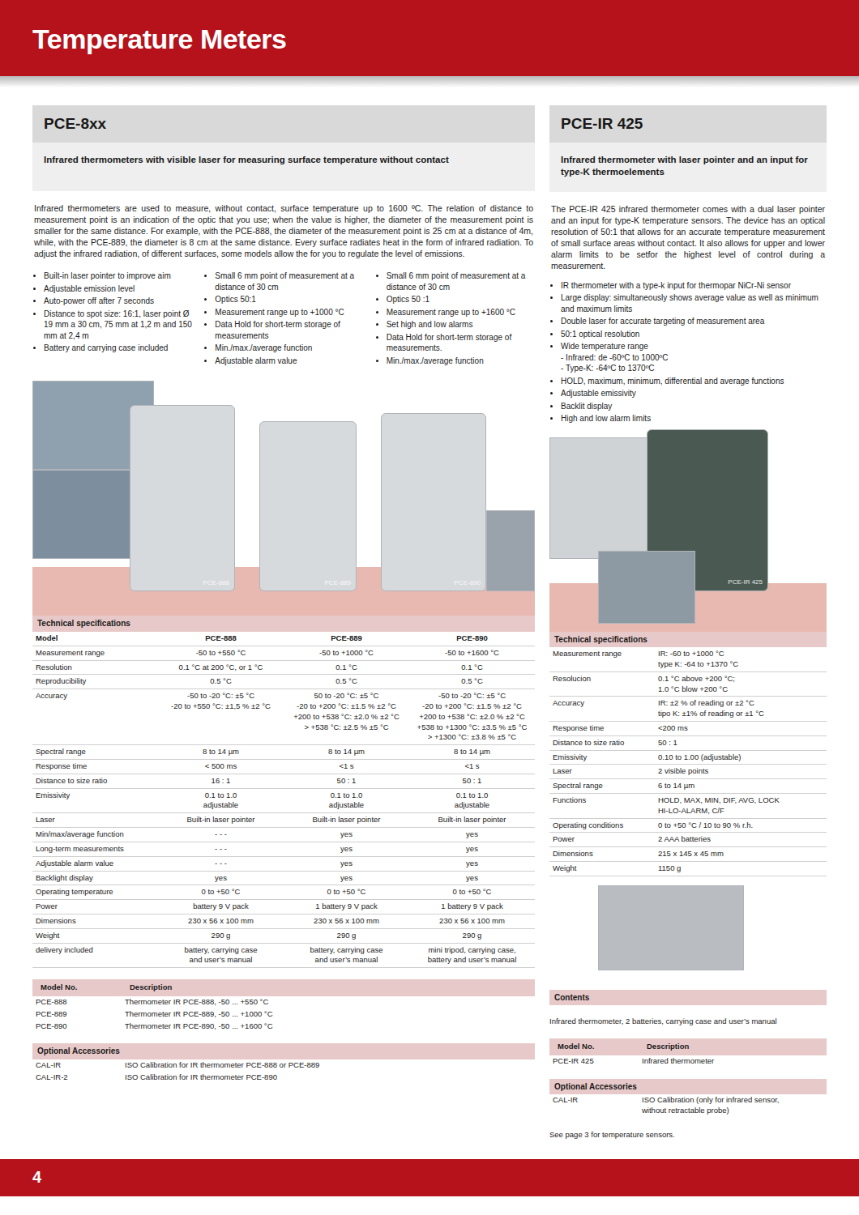Temperature Meters
PCE-8xx
Infrared thermometers with visible laser for measuring surface temperature without contact
Infrared thermometers are used to measure, without contact, surface temperature up to 1600 ºC. The relation of distance to measurement point is an indication of the optic that you use; when the value is higher, the diameter of the measurement point is smaller for the same distance. For example, with the PCE-888, the diameter of the measurement point is 25 cm at a distance of 4m, while, with the PCE-889, the diameter is 8 cm at the same distance. Every surface radiates heat in the form of infrared radiation. To adjust the infrared radiation, of different surfaces, some models allow the for you to regulate the level of emissions.
Built-in laser pointer to improve aim
Adjustable emission level
Auto-power off after 7 seconds
Distance to spot size: 16:1, laser point Ø 19 mm a 30 cm, 75 mm at 1,2 m and 150 mm at 2,4 m
Battery and carrying case included
Small 6 mm point of measurement at a distance of 30 cm
Optics 50:1
Measurement range up to +1000 °C
Data Hold for short-term storage of measurements
Min./max./average function
Adjustable alarm value
Small 6 mm point of measurement at a distance of 30 cm
Optics 50 :1
Measurement range up to +1600 °C
Set high and low alarms
Data Hold for short-term storage of measurements.
Min./max./average function
PCE-888
PCE-889
PCE-890
Technical specifications
| Model | PCE-888 | PCE-889 | PCE-890 |
| --- | --- | --- | --- |
| Measurement range | -50 to +550 °C | -50 to +1000 °C | -50 to +1600 °C |
| Resolution | 0.1 °C at 200 °C, or 1 °C | 0.1 °C | 0.1 °C |
| Reproducibility | 0.5 °C | 0.5 °C | 0.5 °C |
| Accuracy | -50 to -20 °C: ±5 °C -20 to +550 °C: ±1,5 % ±2 °C | 50 to -20 °C: ±5 °C -20 to +200 °C: ±1.5 % ±2 °C +200 to +538 °C: ±2.0 % ±2 °C > +538 °C: ±2.5 % ±5 °C | -50 to -20 °C: ±5 °C -20 to +200 °C: ±1.5 % ±2 °C +200 to +538 °C: ±2.0 % ±2 °C +538 to +1300 °C: ±3.5 % ±5 °C > +1300 °C: ±3.8 % ±5 °C |
| Spectral range | 8 to 14 µm | 8 to 14 µm | 8 to 14 µm |
| Response time | < 500 ms | <1 s | <1 s |
| Distance to size ratio | 16 : 1 | 50 : 1 | 50 : 1 |
| Emissivity | 0.1 to 1.0 adjustable | 0.1 to 1.0 adjustable | 0.1 to 1.0 adjustable |
| Laser | Built-in laser pointer | Built-in laser pointer | Built-in laser pointer |
| Min/max/average function | - - - | yes | yes |
| Long-term measurements | - - - | yes | yes |
| Adjustable alarm value | - - - | yes | yes |
| Backlight display | yes | yes | yes |
| Operating temperature | 0 to +50 °C | 0 to +50 °C | 0 to +50 °C |
| Power | battery 9 V pack | 1 battery 9 V pack | 1 battery 9 V pack |
| Dimensions | 230 x 56 x 100 mm | 230 x 56 x 100 mm | 230 x 56 x 100 mm |
| Weight | 290 g | 290 g | 290 g |
| delivery included | battery, carrying case and user’s manual | battery, carrying case and user’s manual | mini tripod, carrying case, battery and user’s manual |
| Model No. | Description |
| PCE-888 | Thermometer IR PCE-888, -50 ... +550 °C |
| PCE-889 | Thermometer IR PCE-889, -50 ... +1000 °C |
| PCE-890 | Thermometer IR PCE-890, -50 ... +1600 °C |
Optional Accessories
| CAL-IR | ISO Calibration for IR thermometer PCE-888 or PCE-889 |
| CAL-IR-2 | ISO Calibration for IR thermometer PCE-890 |
PCE-IR 425
Infrared thermometer with laser pointer and an input for type-K thermoelements
The PCE-IR 425 infrared thermometer comes with a dual laser pointer and an input for type-K temperature sensors. The device has an optical resolution of 50:1 that allows for an accurate temperature measurement of small surface areas without contact. It also allows for upper and lower alarm limits to be setfor the highest level of control during a measurement.
IR thermometer with a type-k input for thermopar NiCr-Ni sensor
Large display: simultaneously shows average value as well as minimum and maximum limits
Double laser for accurate targeting of measurement area
50:1 optical resolution
Wide temperature range
- Infrared: de -60ºC to 1000ºC
- Type-K: -64ºC to 1370ºC
HOLD, maximum, minimum, differential and average functions
Adjustable emissivity
Backlit display
High and low alarm limits
PCE-IR 425
Technical specifications
| Measurement range | IR: -60 to +1000 °C type K: -64 to +1370 °C |
| Resolucion | 0.1 °C above +200 °C; 1.0 °C blow +200 °C |
| Accuracy | IR: ±2 % of reading or ±2 °C tipo K: ±1% of reading or ±1 °C |
| Response time | <200 ms |
| Distance to size ratio | 50 : 1 |
| Emissivity | 0.10 to 1.00 (adjustable) |
| Laser | 2 visible points |
| Spectral range | 6 to 14 µm |
| Functions | HOLD, MAX, MIN, DIF, AVG, LOCK HI-LO-ALARM, C/F |
| Operating conditions | 0 to +50 °C / 10 to 90 % r.h. |
| Power | 2 AAA batteries |
| Dimensions | 215 x 145 x 45 mm |
| Weight | 1150 g |
Contents
Infrared thermometer, 2 batteries, carrying case and user’s manual
| Model No. | Description |
| PCE-IR 425 | Infrared thermometer |
Optional Accessories
| CAL-IR | ISO Calibration (only for infrared sensor, without retractable probe) |
See page 3 for temperature sensors.
4